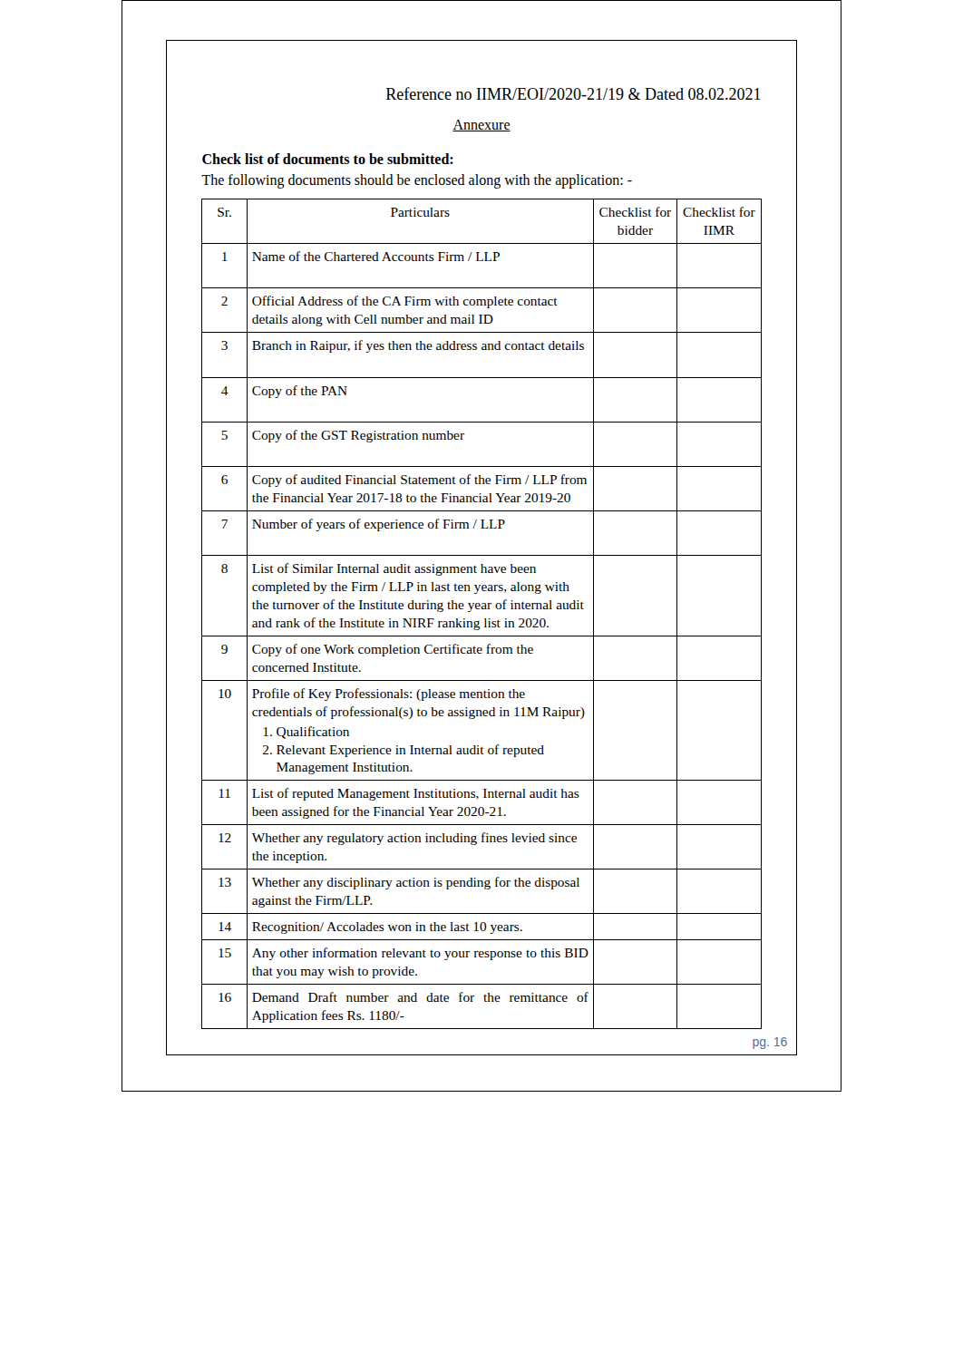Reference no IIMR/EOI/2020-21/19 & Dated 08.02.2021
Annexure
Check list of documents to be submitted:
The following documents should be enclosed along with the application: -
| Sr. | Particulars | Checklist for bidder | Checklist for IIMR |
| --- | --- | --- | --- |
| 1 | Name of the Chartered Accounts Firm / LLP | | |
| 2 | Official Address of the CA Firm with complete contact details along with Cell number and mail ID | | |
| 3 | Branch in Raipur, if yes then the address and contact details | | |
| 4 | Copy of the PAN | | |
| 5 | Copy of the GST Registration number | | |
| 6 | Copy of audited Financial Statement of the Firm / LLP from the Financial Year 2017-18 to the Financial Year 2019-20 | | |
| 7 | Number of years of experience of Firm / LLP | | |
| 8 | List of Similar Internal audit assignment have been completed by the Firm / LLP in last ten years, along with the turnover of the Institute during the year of internal audit and rank of the Institute in NIRF ranking list in 2020. | | |
| 9 | Copy of one Work completion Certificate from the concerned Institute. | | |
| 10 | Profile of Key Professionals: (please mention the credentials of professional(s) to be assigned in 11M Raipur) Qualification Relevant Experience in Internal audit of reputed Management Institution. | | |
| 11 | List of reputed Management Institutions, Internal audit has been assigned for the Financial Year 2020-21. | | |
| 12 | Whether any regulatory action including fines levied since the inception. | | |
| 13 | Whether any disciplinary action is pending for the disposal against the Firm/LLP. | | |
| 14 | Recognition/ Accolades won in the last 10 years. | | |
| 15 | Any other information relevant to your response to this BID that you may wish to provide. | | |
| 16 | Demand Draft number and date for the remittance of Application fees Rs. 1180/- | | |
pg. 16